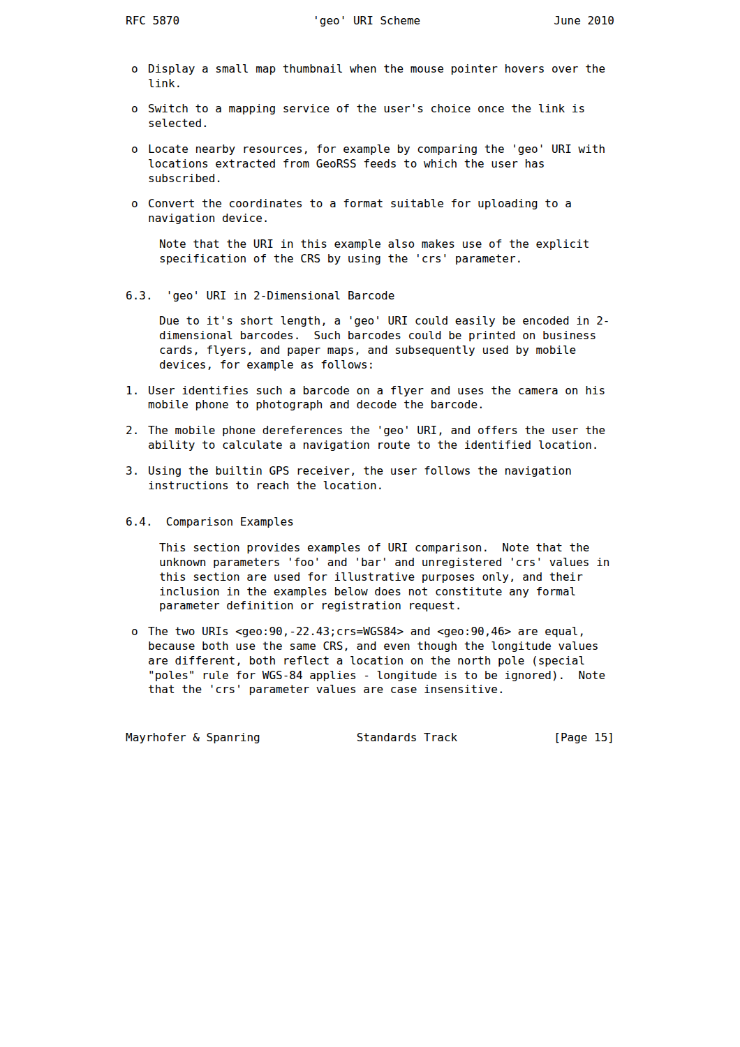RFC 5870 'geo' URI Scheme June 2010
Display a small map thumbnail when the mouse pointer hovers over the link.
Switch to a mapping service of the user's choice once the link is selected.
Locate nearby resources, for example by comparing the 'geo' URI with locations extracted from GeoRSS feeds to which the user has subscribed.
Convert the coordinates to a format suitable for uploading to a navigation device.
Note that the URI in this example also makes use of the explicit specification of the CRS by using the 'crs' parameter.
6.3. 'geo' URI in 2-Dimensional Barcode
Due to it's short length, a 'geo' URI could easily be encoded in 2-dimensional barcodes. Such barcodes could be printed on business cards, flyers, and paper maps, and subsequently used by mobile devices, for example as follows:
User identifies such a barcode on a flyer and uses the camera on his mobile phone to photograph and decode the barcode.
The mobile phone dereferences the 'geo' URI, and offers the user the ability to calculate a navigation route to the identified location.
Using the builtin GPS receiver, the user follows the navigation instructions to reach the location.
6.4. Comparison Examples
This section provides examples of URI comparison. Note that the unknown parameters 'foo' and 'bar' and unregistered 'crs' values in this section are used for illustrative purposes only, and their inclusion in the examples below does not constitute any formal parameter definition or registration request.
The two URIs <geo:90,-22.43;crs=WGS84> and <geo:90,46> are equal, because both use the same CRS, and even though the longitude values are different, both reflect a location on the north pole (special "poles" rule for WGS-84 applies - longitude is to be ignored). Note that the 'crs' parameter values are case insensitive.
Mayrhofer & Spanring Standards Track [Page 15]